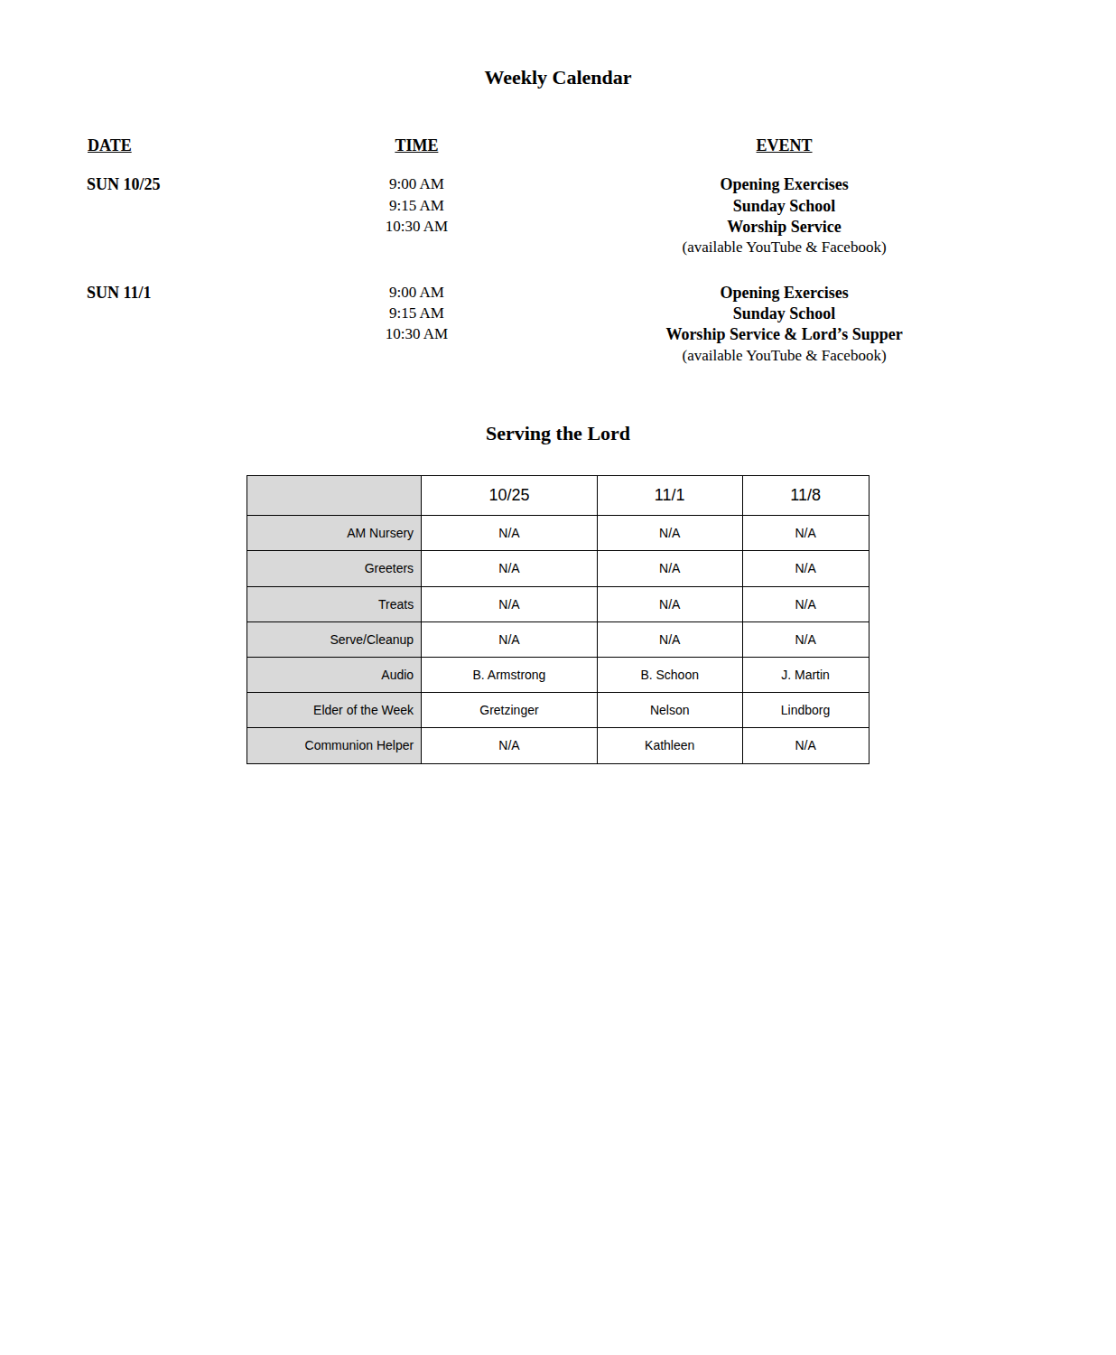Weekly Calendar
| DATE | TIME | EVENT |
| --- | --- | --- |
| SUN 10/25 | 9:00 AM | Opening Exercises |
| | 9:15 AM | Sunday School |
| | 10:30 AM | Worship Service |
| | | (available YouTube & Facebook) |
| SUN 11/1 | 9:00 AM | Opening Exercises |
| | 9:15 AM | Sunday School |
| | 10:30 AM | Worship Service & Lord’s Supper |
| | | (available YouTube & Facebook) |
Serving the Lord
| | 10/25 | 11/1 | 11/8 |
| --- | --- | --- | --- |
| AM Nursery | N/A | N/A | N/A |
| Greeters | N/A | N/A | N/A |
| Treats | N/A | N/A | N/A |
| Serve/Cleanup | N/A | N/A | N/A |
| Audio | B. Armstrong | B. Schoon | J. Martin |
| Elder of the Week | Gretzinger | Nelson | Lindborg |
| Communion Helper | N/A | Kathleen | N/A |